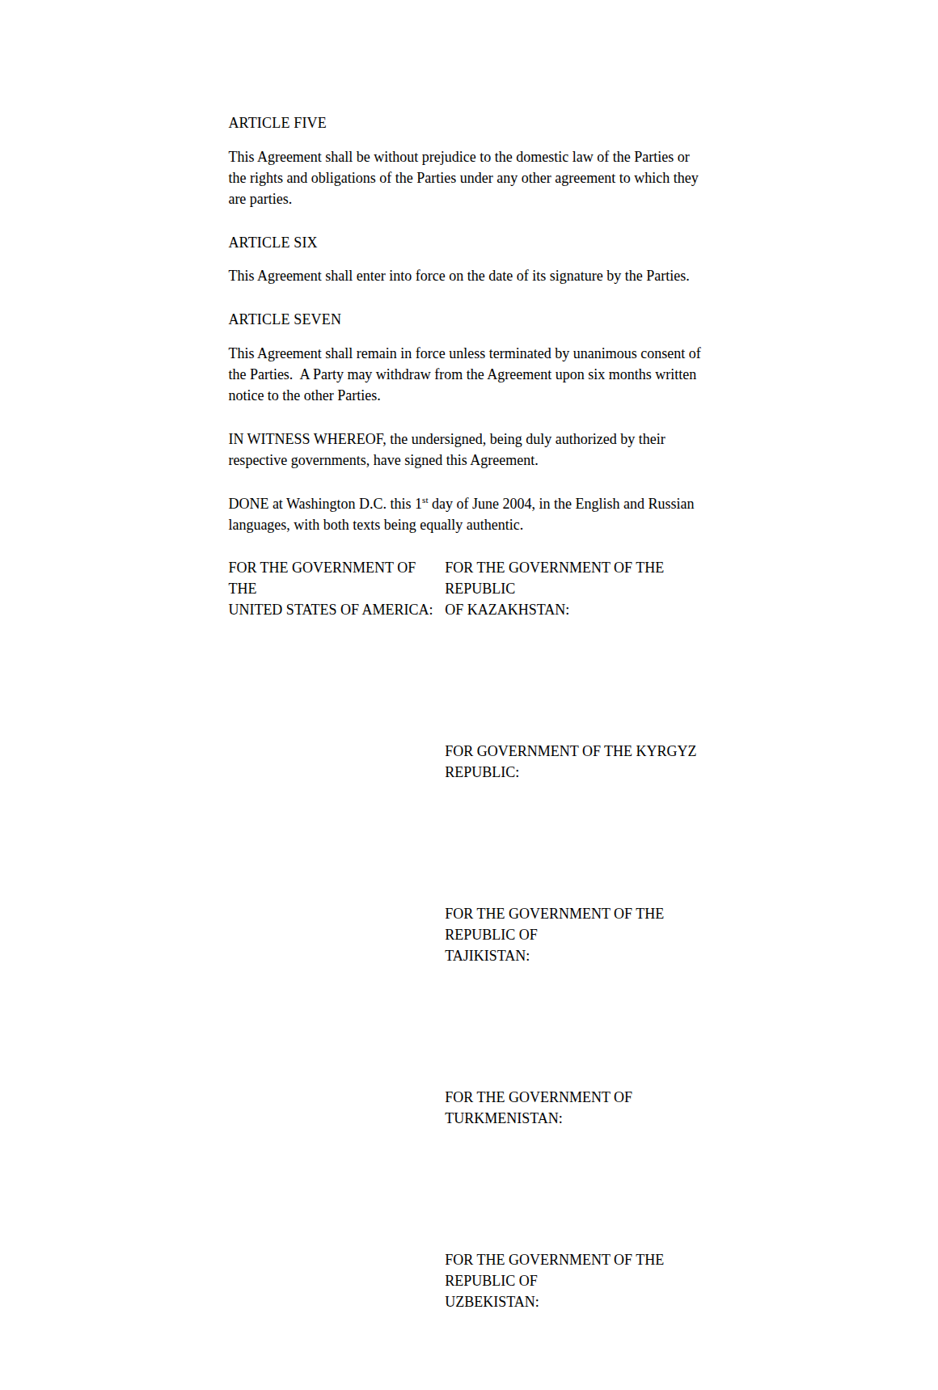ARTICLE FIVE
This Agreement shall be without prejudice to the domestic law of the Parties or the rights and obligations of the Parties under any other agreement to which they are parties.
ARTICLE SIX
This Agreement shall enter into force on the date of its signature by the Parties.
ARTICLE SEVEN
This Agreement shall remain in force unless terminated by unanimous consent of the Parties. A Party may withdraw from the Agreement upon six months written notice to the other Parties.
IN WITNESS WHEREOF, the undersigned, being duly authorized by their respective governments, have signed this Agreement.
DONE at Washington D.C. this 1st day of June 2004, in the English and Russian languages, with both texts being equally authentic.
| FOR THE GOVERNMENT OF THE UNITED STATES OF AMERICA: | FOR THE GOVERNMENT OF THE REPUBLIC OF KAZAKHSTAN: FOR GOVERNMENT OF THE KYRGYZ REPUBLIC: FOR THE GOVERNMENT OF THE REPUBLIC OF TAJIKISTAN: FOR THE GOVERNMENT OF TURKMENISTAN: FOR THE GOVERNMENT OF THE REPUBLIC OF UZBEKISTAN: |